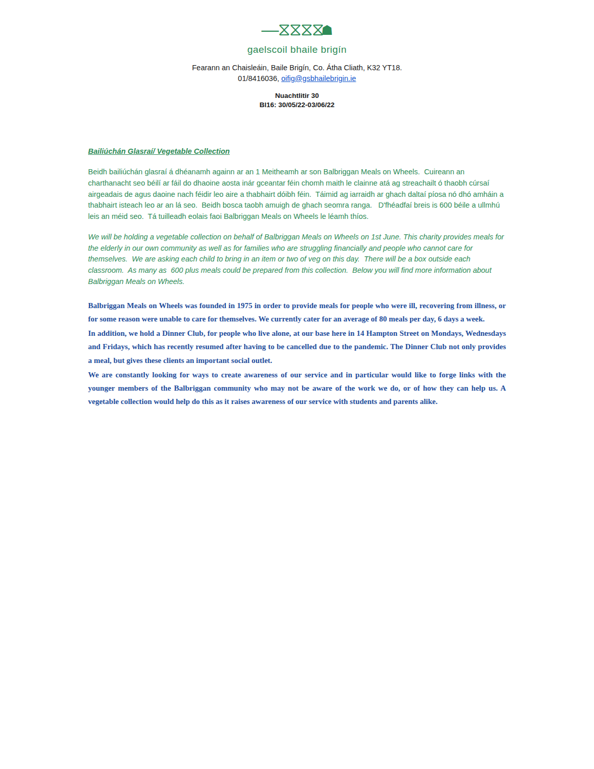—⧖⧖⧖⧖☗
gaelscoil bhaile brigín
Fearann an Chaisleáin, Baile Brigín, Co. Átha Cliath, K32 YT18.
01/8416036, oifig@gsbhailebrigin.ie
Nuachtlitir 30
Bl16: 30/05/22-03/06/22
Bailiúchán Glasraí/ Vegetable Collection
Beidh bailiúchán glasraí á dhéanamh againn ar an 1 Meitheamh ar son Balbriggan Meals on Wheels. Cuireann an charthanacht seo béilí ar fáil do dhaoine aosta inár gceantar féin chomh maith le clainne atá ag streachailt ó thaobh cúrsaí airgeadais de agus daoine nach féidir leo aire a thabhairt dóibh féin. Táimid ag iarraidh ar ghach daltaí píosa nó dhó amháin a thabhairt isteach leo ar an lá seo. Beidh bosca taobh amuigh de ghach seomra ranga. D'fhéadfaí breis is 600 béile a ullmhú leis an méid seo. Tá tuilleadh eolais faoi Balbriggan Meals on Wheels le léamh thíos.
We will be holding a vegetable collection on behalf of Balbriggan Meals on Wheels on 1st June. This charity provides meals for the elderly in our own community as well as for families who are struggling financially and people who cannot care for themselves. We are asking each child to bring in an item or two of veg on this day. There will be a box outside each classroom. As many as 600 plus meals could be prepared from this collection. Below you will find more information about Balbriggan Meals on Wheels.
Balbriggan Meals on Wheels was founded in 1975 in order to provide meals for people who were ill, recovering from illness, or for some reason were unable to care for themselves. We currently cater for an average of 80 meals per day, 6 days a week.
In addition, we hold a Dinner Club, for people who live alone, at our base here in 14 Hampton Street on Mondays, Wednesdays and Fridays, which has recently resumed after having to be cancelled due to the pandemic. The Dinner Club not only provides a meal, but gives these clients an important social outlet.
We are constantly looking for ways to create awareness of our service and in particular would like to forge links with the younger members of the Balbriggan community who may not be aware of the work we do, or of how they can help us. A vegetable collection would help do this as it raises awareness of our service with students and parents alike.